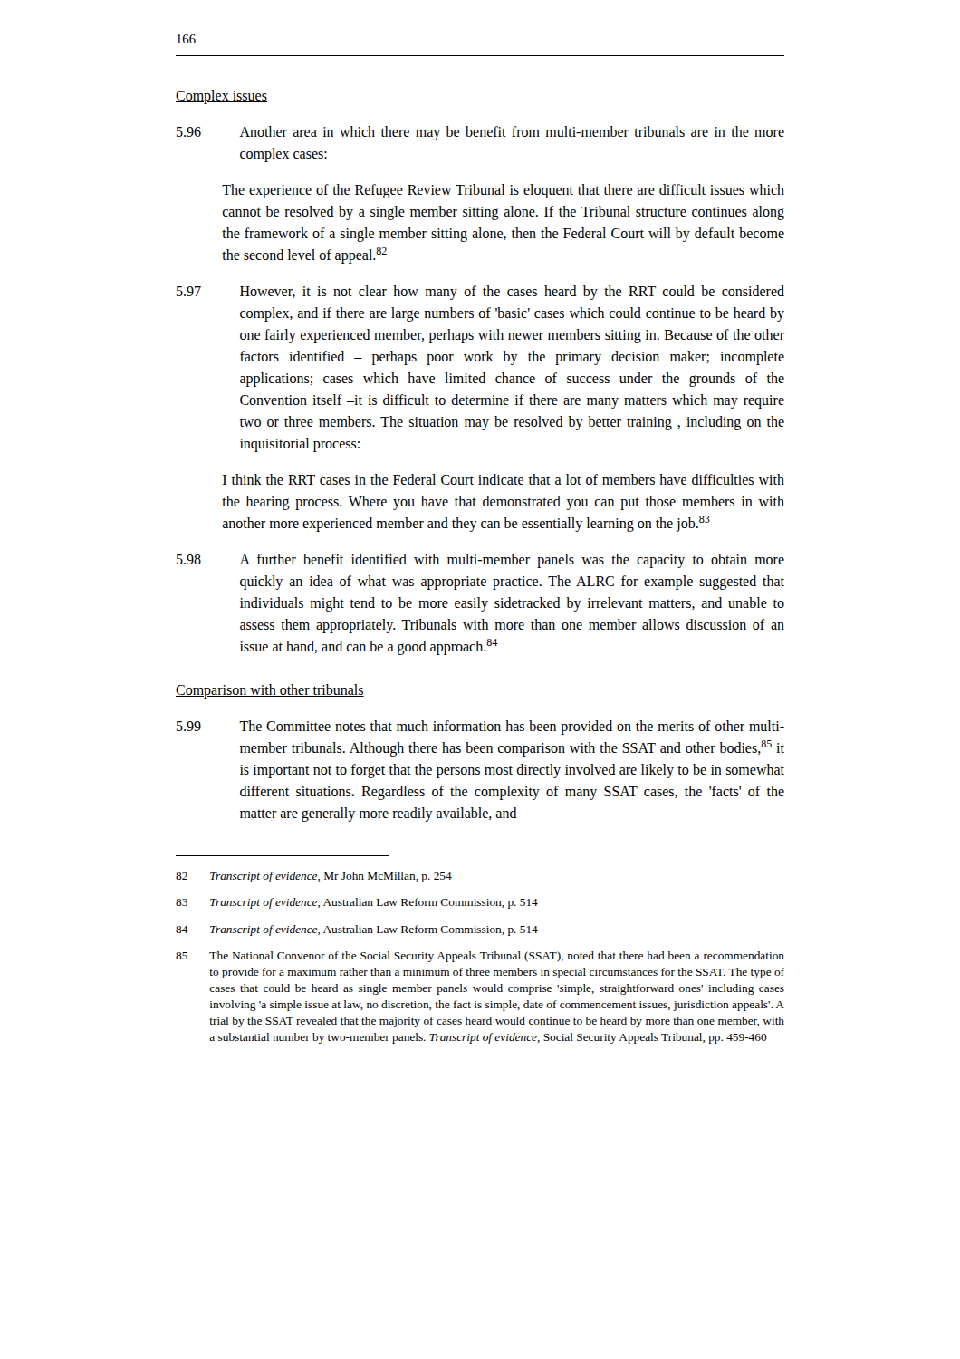166
Complex issues
5.96
Another area in which there may be benefit from multi-member tribunals are in the more complex cases:
The experience of the Refugee Review Tribunal is eloquent that there are difficult issues which cannot be resolved by a single member sitting alone. If the Tribunal structure continues along the framework of a single member sitting alone, then the Federal Court will by default become the second level of appeal.82
5.97
However, it is not clear how many of the cases heard by the RRT could be considered complex, and if there are large numbers of 'basic' cases which could continue to be heard by one fairly experienced member, perhaps with newer members sitting in. Because of the other factors identified – perhaps poor work by the primary decision maker; incomplete applications; cases which have limited chance of success under the grounds of the Convention itself –it is difficult to determine if there are many matters which may require two or three members. The situation may be resolved by better training , including on the inquisitorial process:
I think the RRT cases in the Federal Court indicate that a lot of members have difficulties with the hearing process. Where you have that demonstrated you can put those members in with another more experienced member and they can be essentially learning on the job.83
5.98
A further benefit identified with multi-member panels was the capacity to obtain more quickly an idea of what was appropriate practice. The ALRC for example suggested that individuals might tend to be more easily sidetracked by irrelevant matters, and unable to assess them appropriately. Tribunals with more than one member allows discussion of an issue at hand, and can be a good approach.84
Comparison with other tribunals
5.99
The Committee notes that much information has been provided on the merits of other multi-member tribunals. Although there has been comparison with the SSAT and other bodies,85 it is important not to forget that the persons most directly involved are likely to be in somewhat different situations. Regardless of the complexity of many SSAT cases, the 'facts' of the matter are generally more readily available, and
82 Transcript of evidence, Mr John McMillan, p. 254
83 Transcript of evidence, Australian Law Reform Commission, p. 514
84 Transcript of evidence, Australian Law Reform Commission, p. 514
85 The National Convenor of the Social Security Appeals Tribunal (SSAT), noted that there had been a recommendation to provide for a maximum rather than a minimum of three members in special circumstances for the SSAT. The type of cases that could be heard as single member panels would comprise 'simple, straightforward ones' including cases involving 'a simple issue at law, no discretion, the fact is simple, date of commencement issues, jurisdiction appeals'. A trial by the SSAT revealed that the majority of cases heard would continue to be heard by more than one member, with a substantial number by two-member panels. Transcript of evidence, Social Security Appeals Tribunal, pp. 459-460